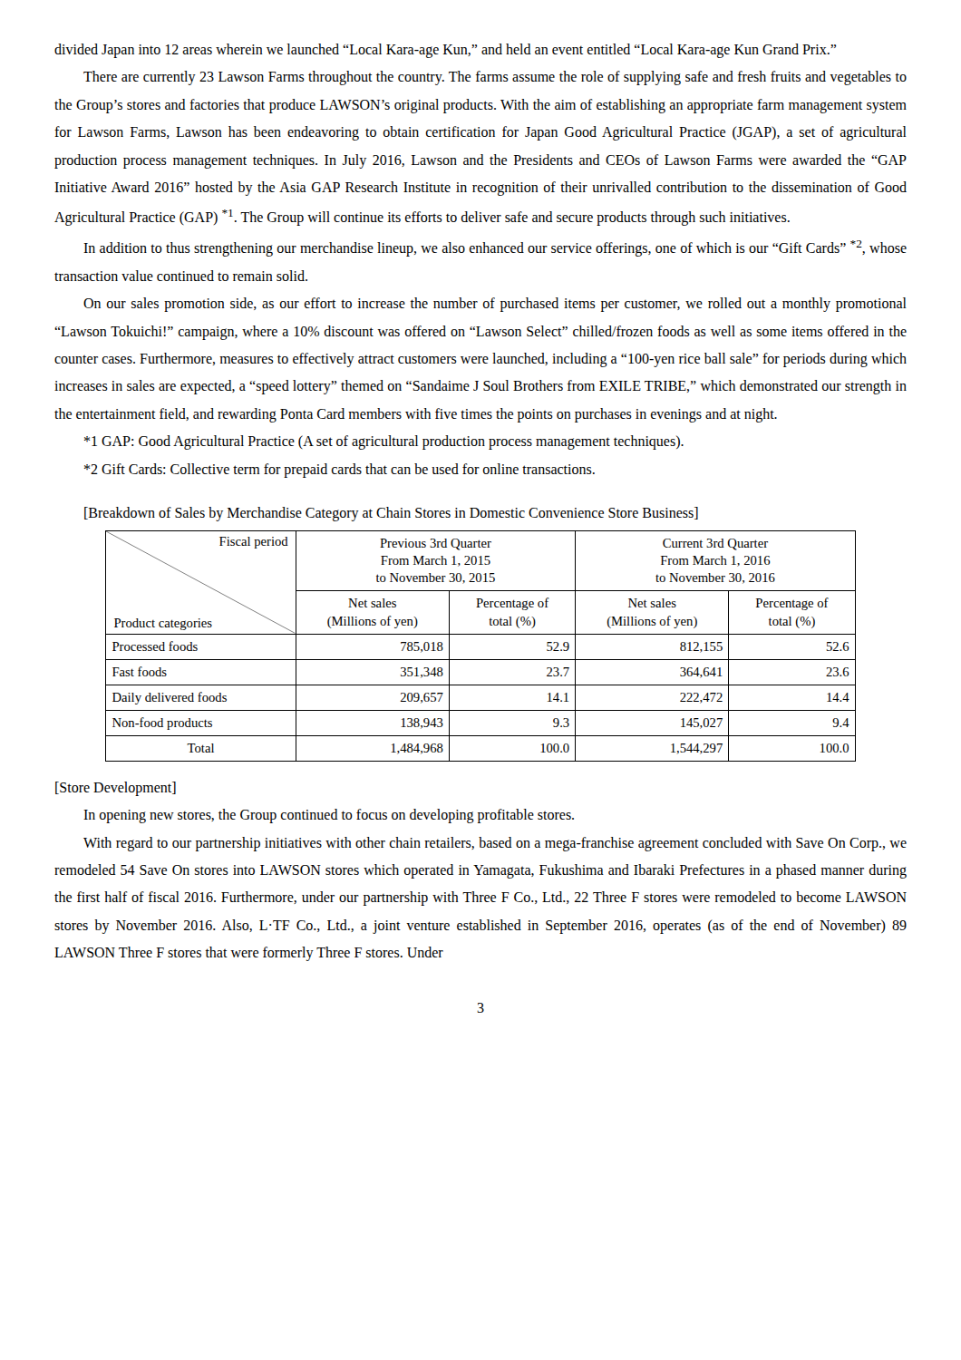divided Japan into 12 areas wherein we launched “Local Kara-age Kun,” and held an event entitled “Local Kara-age Kun Grand Prix.”
There are currently 23 Lawson Farms throughout the country. The farms assume the role of supplying safe and fresh fruits and vegetables to the Group’s stores and factories that produce LAWSON’s original products. With the aim of establishing an appropriate farm management system for Lawson Farms, Lawson has been endeavoring to obtain certification for Japan Good Agricultural Practice (JGAP), a set of agricultural production process management techniques. In July 2016, Lawson and the Presidents and CEOs of Lawson Farms were awarded the “GAP Initiative Award 2016” hosted by the Asia GAP Research Institute in recognition of their unrivalled contribution to the dissemination of Good Agricultural Practice (GAP) *1. The Group will continue its efforts to deliver safe and secure products through such initiatives.
In addition to thus strengthening our merchandise lineup, we also enhanced our service offerings, one of which is our “Gift Cards” *2, whose transaction value continued to remain solid.
On our sales promotion side, as our effort to increase the number of purchased items per customer, we rolled out a monthly promotional “Lawson Tokuichi!” campaign, where a 10% discount was offered on “Lawson Select” chilled/frozen foods as well as some items offered in the counter cases. Furthermore, measures to effectively attract customers were launched, including a “100-yen rice ball sale” for periods during which increases in sales are expected, a “speed lottery” themed on “Sandaime J Soul Brothers from EXILE TRIBE,” which demonstrated our strength in the entertainment field, and rewarding Ponta Card members with five times the points on purchases in evenings and at night.
*1 GAP: Good Agricultural Practice (A set of agricultural production process management techniques).
*2 Gift Cards: Collective term for prepaid cards that can be used for online transactions.
[Breakdown of Sales by Merchandise Category at Chain Stores in Domestic Convenience Store Business]
| Fiscal period Product categories | Previous 3rd Quarter From March 1, 2015 to November 30, 2015 | Current 3rd Quarter From March 1, 2016 to November 30, 2016 |
| Net sales (Millions of yen) | Percentage of total (%) | Net sales (Millions of yen) | Percentage of total (%) |
| Processed foods | 785,018 | 52.9 | 812,155 | 52.6 |
| Fast foods | 351,348 | 23.7 | 364,641 | 23.6 |
| Daily delivered foods | 209,657 | 14.1 | 222,472 | 14.4 |
| Non-food products | 138,943 | 9.3 | 145,027 | 9.4 |
| Total | 1,484,968 | 100.0 | 1,544,297 | 100.0 |
[Store Development]
In opening new stores, the Group continued to focus on developing profitable stores.
With regard to our partnership initiatives with other chain retailers, based on a mega-franchise agreement concluded with Save On Corp., we remodeled 54 Save On stores into LAWSON stores which operated in Yamagata, Fukushima and Ibaraki Prefectures in a phased manner during the first half of fiscal 2016. Furthermore, under our partnership with Three F Co., Ltd., 22 Three F stores were remodeled to become LAWSON stores by November 2016. Also, L·TF Co., Ltd., a joint venture established in September 2016, operates (as of the end of November) 89 LAWSON Three F stores that were formerly Three F stores. Under
3